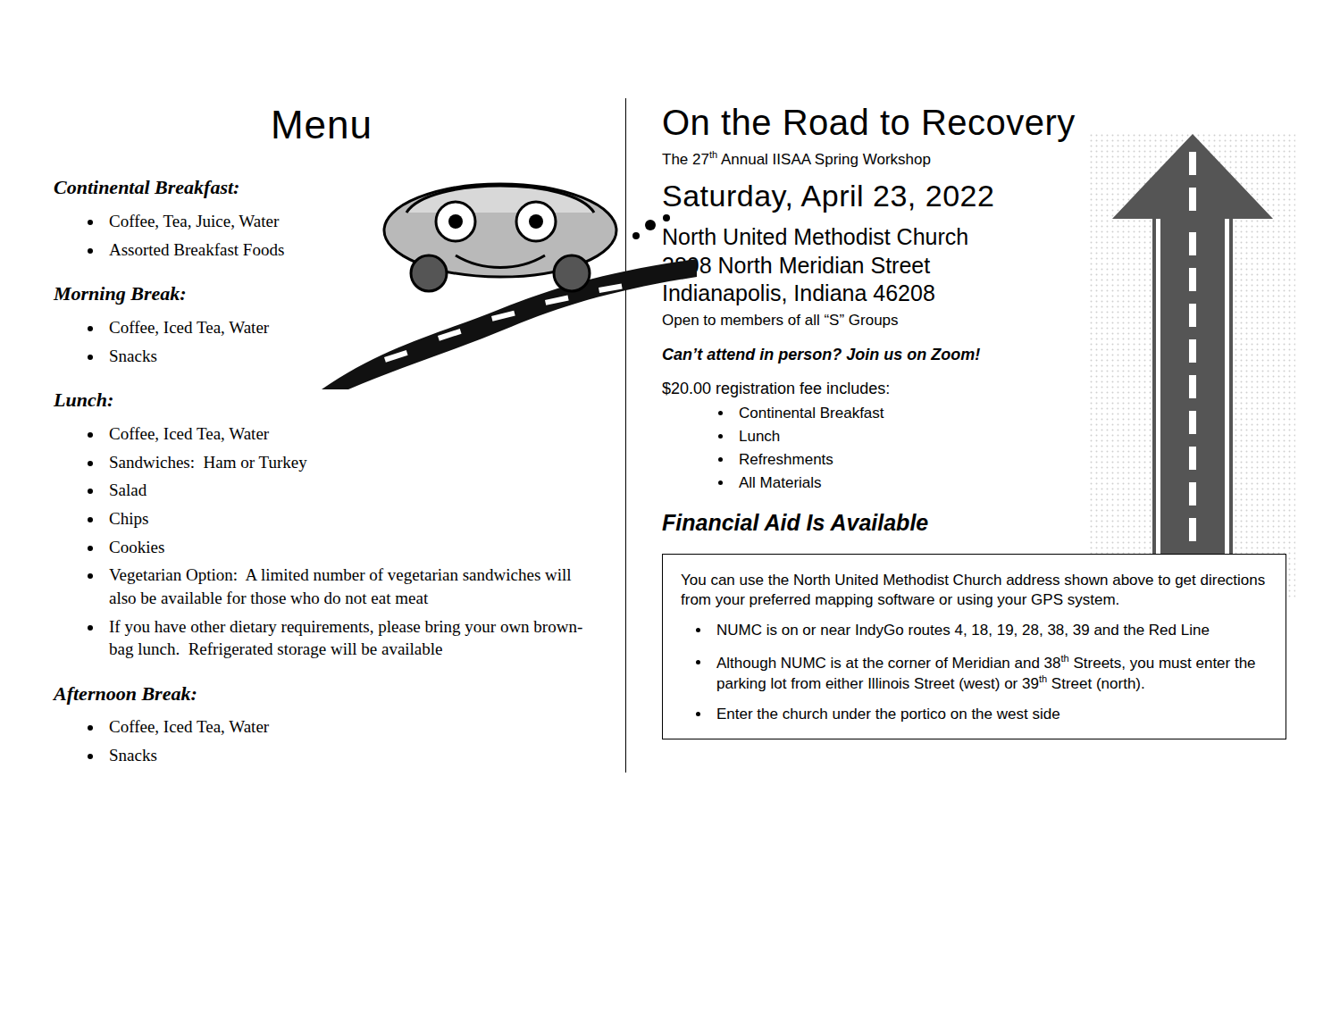Menu
Continental Breakfast:
Coffee, Tea, Juice, Water
Assorted Breakfast Foods
Morning Break:
Coffee, Iced Tea, Water
Snacks
Lunch:
Coffee, Iced Tea, Water
Sandwiches: Ham or Turkey
Salad
Chips
Cookies
Vegetarian Option: A limited number of vegetarian sandwiches will also be available for those who do not eat meat
If you have other dietary requirements, please bring your own brown-bag lunch. Refrigerated storage will be available
Afternoon Break:
Coffee, Iced Tea, Water
Snacks
On the Road to Recovery
The 27th Annual IISAA Spring Workshop
Saturday, April 23, 2022
North United Methodist Church
3808 North Meridian Street
Indianapolis, Indiana 46208
Open to members of all “S” Groups
Can’t attend in person? Join us on Zoom!
$20.00 registration fee includes:
Continental Breakfast
Lunch
Refreshments
All Materials
Financial Aid Is Available
You can use the North United Methodist Church address shown above to get directions from your preferred mapping software or using your GPS system.
NUMC is on or near IndyGo routes 4, 18, 19, 28, 38, 39 and the Red Line
Although NUMC is at the corner of Meridian and 38th Streets, you must enter the parking lot from either Illinois Street (west) or 39th Street (north).
Enter the church under the portico on the west side